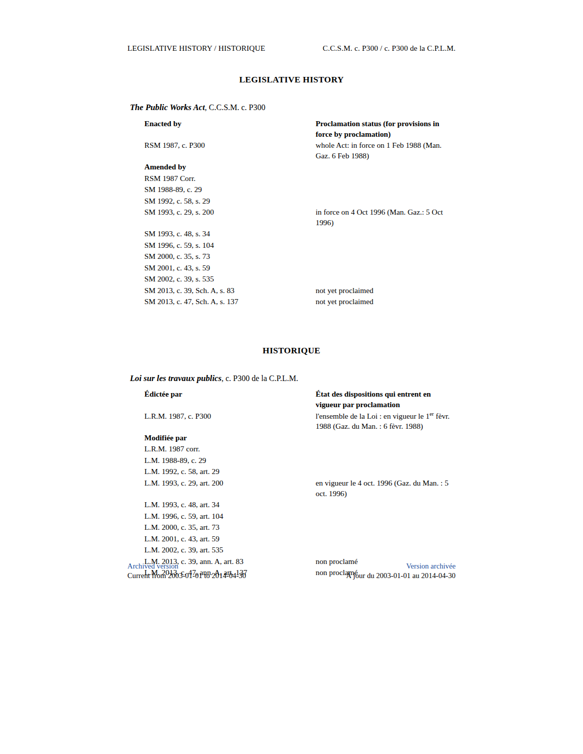LEGISLATIVE HISTORY / HISTORIQUE
C.C.S.M. c. P300 / c. P300 de la C.P.L.M.
LEGISLATIVE HISTORY
The Public Works Act, C.C.S.M. c. P300
| Enacted by | Proclamation status (for provisions in force by proclamation) |
| RSM 1987, c. P300 | whole Act: in force on 1 Feb 1988 (Man. Gaz. 6 Feb 1988) |
| Amended by | |
| RSM 1987 Corr. | |
| SM 1988-89, c. 29 | |
| SM 1992, c. 58, s. 29 | |
| SM 1993, c. 29, s. 200 | in force on 4 Oct 1996 (Man. Gaz.: 5 Oct 1996) |
| SM 1993, c. 48, s. 34 | |
| SM 1996, c. 59, s. 104 | |
| SM 2000, c. 35, s. 73 | |
| SM 2001, c. 43, s. 59 | |
| SM 2002, c. 39, s. 535 | |
| SM 2013, c. 39, Sch. A, s. 83 | not yet proclaimed |
| SM 2013, c. 47, Sch. A, s. 137 | not yet proclaimed |
HISTORIQUE
Loi sur les travaux publics, c. P300 de la C.P.L.M.
| Édictée par | État des dispositions qui entrent en vigueur par proclamation |
| L.R.M. 1987, c. P300 | l'ensemble de la Loi : en vigueur le 1 er fèvr. 1988 (Gaz. du Man. : 6 fèvr. 1988) |
| Modifiée par | |
| L.R.M. 1987 corr. | |
| L.M. 1988-89, c. 29 | |
| L.M. 1992, c. 58, art. 29 | |
| L.M. 1993, c. 29, art. 200 | en vigueur le 4 oct. 1996 (Gaz. du Man. : 5 oct. 1996) |
| L.M. 1993, c. 48, art. 34 | |
| L.M. 1996, c. 59, art. 104 | |
| L.M. 2000, c. 35, art. 73 | |
| L.M. 2001, c. 43, art. 59 | |
| L.M. 2002, c. 39, art. 535 | |
| L.M. 2013, c. 39, ann. A, art. 83 | non proclamé |
| L.M. 2013, c. 47, ann. A, art. 137 | non proclamé |
Archived version
Current from 2003-01-01 to 2014-04-30
Version archivée
À jour du 2003-01-01 au 2014-04-30